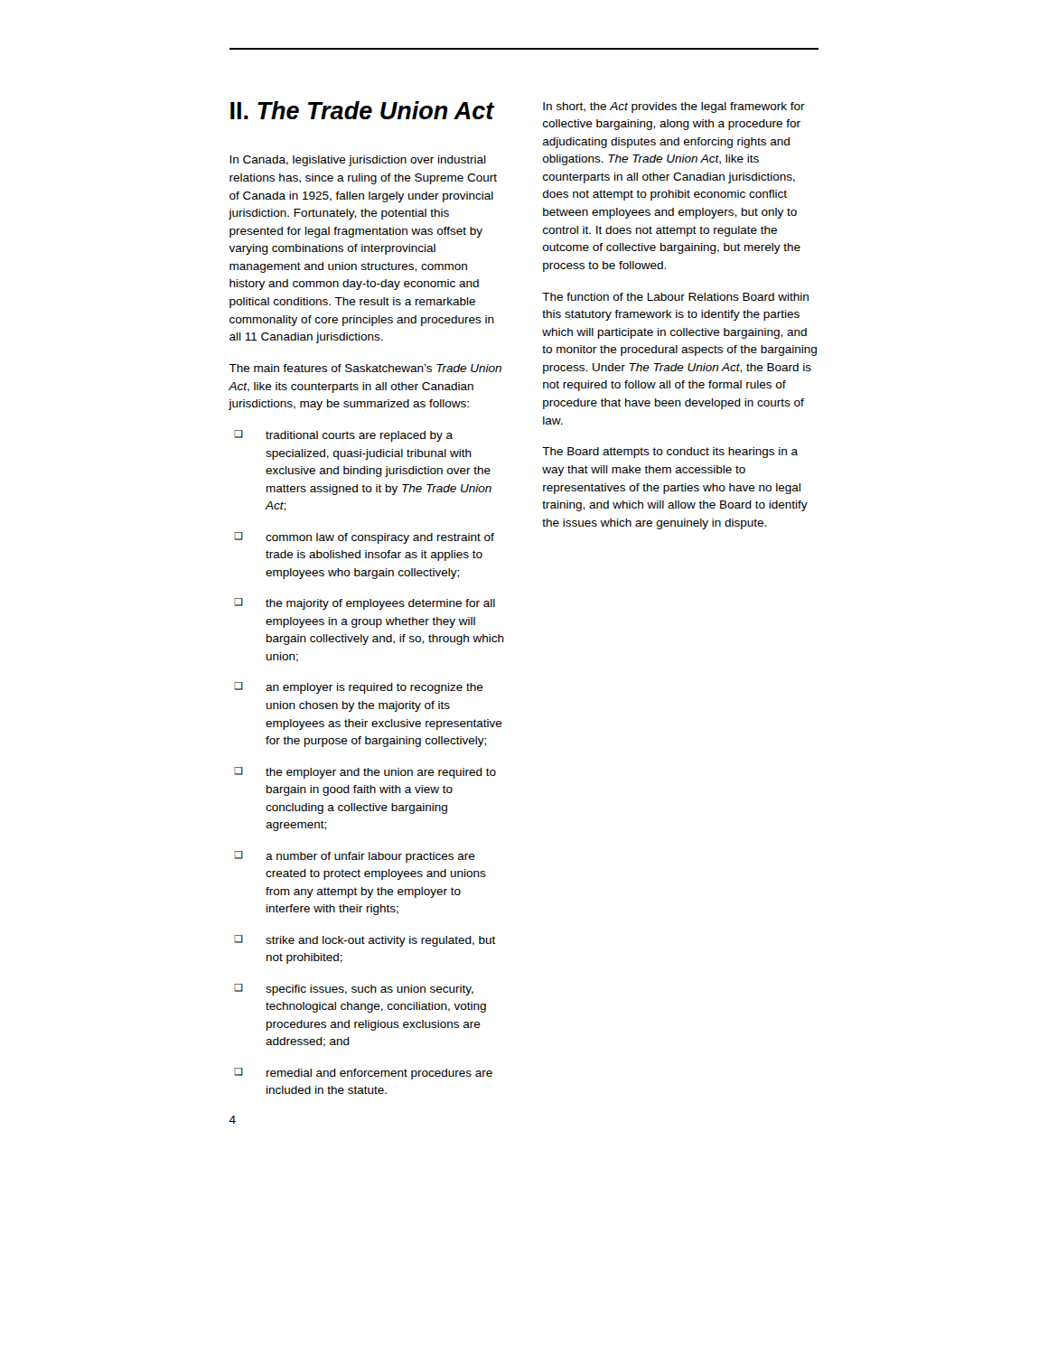II. The Trade Union Act
In Canada, legislative jurisdiction over industrial relations has, since a ruling of the Supreme Court of Canada in 1925, fallen largely under provincial jurisdiction. Fortunately, the potential this presented for legal fragmentation was offset by varying combinations of interprovincial management and union structures, common history and common day-to-day economic and political conditions. The result is a remarkable commonality of core principles and procedures in all 11 Canadian jurisdictions.
The main features of Saskatchewan’s Trade Union Act, like its counterparts in all other Canadian jurisdictions, may be summarized as follows:
traditional courts are replaced by a specialized, quasi-judicial tribunal with exclusive and binding jurisdiction over the matters assigned to it by The Trade Union Act;
common law of conspiracy and restraint of trade is abolished insofar as it applies to employees who bargain collectively;
the majority of employees determine for all employees in a group whether they will bargain collectively and, if so, through which union;
an employer is required to recognize the union chosen by the majority of its employees as their exclusive representative for the purpose of bargaining collectively;
the employer and the union are required to bargain in good faith with a view to concluding a collective bargaining agreement;
a number of unfair labour practices are created to protect employees and unions from any attempt by the employer to interfere with their rights;
strike and lock-out activity is regulated, but not prohibited;
specific issues, such as union security, technological change, conciliation, voting procedures and religious exclusions are addressed; and
remedial and enforcement procedures are included in the statute.
In short, the Act provides the legal framework for collective bargaining, along with a procedure for adjudicating disputes and enforcing rights and obligations. The Trade Union Act, like its counterparts in all other Canadian jurisdictions, does not attempt to prohibit economic conflict between employees and employers, but only to control it. It does not attempt to regulate the outcome of collective bargaining, but merely the process to be followed.
The function of the Labour Relations Board within this statutory framework is to identify the parties which will participate in collective bargaining, and to monitor the procedural aspects of the bargaining process. Under The Trade Union Act, the Board is not required to follow all of the formal rules of procedure that have been developed in courts of law.
The Board attempts to conduct its hearings in a way that will make them accessible to representatives of the parties who have no legal training, and which will allow the Board to identify the issues which are genuinely in dispute.
4